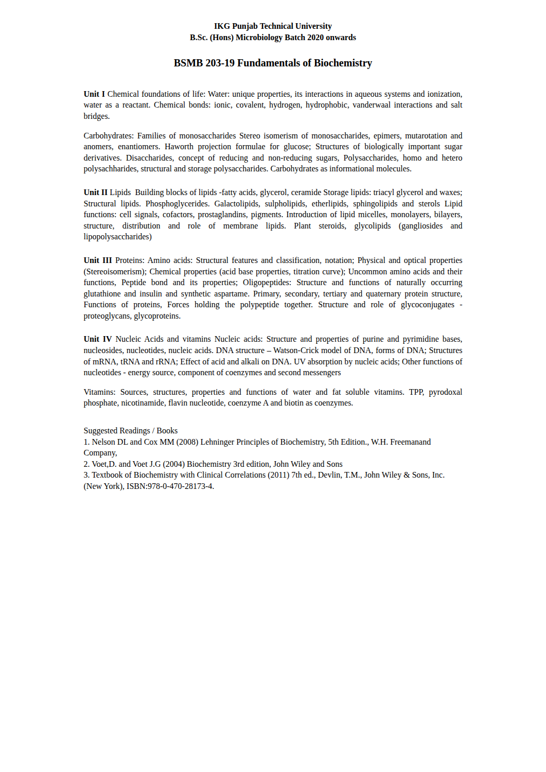IKG Punjab Technical University
B.Sc. (Hons) Microbiology Batch 2020 onwards
BSMB 203-19 Fundamentals of Biochemistry
Unit I Chemical foundations of life: Water: unique properties, its interactions in aqueous systems and ionization, water as a reactant. Chemical bonds: ionic, covalent, hydrogen, hydrophobic, vanderwaal interactions and salt bridges.
Carbohydrates: Families of monosaccharides Stereo isomerism of monosaccharides, epimers, mutarotation and anomers, enantiomers. Haworth projection formulae for glucose; Structures of biologically important sugar derivatives. Disaccharides, concept of reducing and non-reducing sugars, Polysaccharides, homo and hetero polysachharides, structural and storage polysaccharides. Carbohydrates as informational molecules.
Unit II Lipids Building blocks of lipids -fatty acids, glycerol, ceramide Storage lipids: triacyl glycerol and waxes; Structural lipids. Phosphoglycerides. Galactolipids, sulpholipids, etherlipids, sphingolipids and sterols Lipid functions: cell signals, cofactors, prostaglandins, pigments. Introduction of lipid micelles, monolayers, bilayers, structure, distribution and role of membrane lipids. Plant steroids, glycolipids (gangliosides and lipopolysaccharides)
Unit III Proteins: Amino acids: Structural features and classification, notation; Physical and optical properties (Stereoisomerism); Chemical properties (acid base properties, titration curve); Uncommon amino acids and their functions, Peptide bond and its properties; Oligopeptides: Structure and functions of naturally occurring glutathione and insulin and synthetic aspartame. Primary, secondary, tertiary and quaternary protein structure, Functions of proteins, Forces holding the polypeptide together. Structure and role of glycoconjugates - proteoglycans, glycoproteins.
Unit IV Nucleic Acids and vitamins Nucleic acids: Structure and properties of purine and pyrimidine bases, nucleosides, nucleotides, nucleic acids. DNA structure – Watson-Crick model of DNA, forms of DNA; Structures of mRNA, tRNA and rRNA; Effect of acid and alkali on DNA. UV absorption by nucleic acids; Other functions of nucleotides - energy source, component of coenzymes and second messengers
Vitamins: Sources, structures, properties and functions of water and fat soluble vitamins. TPP, pyrodoxal phosphate, nicotinamide, flavin nucleotide, coenzyme A and biotin as coenzymes.
Suggested Readings / Books
1. Nelson DL and Cox MM (2008) Lehninger Principles of Biochemistry, 5th Edition., W.H. Freemanand Company,
2. Voet,D. and Voet J.G (2004) Biochemistry 3rd edition, John Wiley and Sons
3. Textbook of Biochemistry with Clinical Correlations (2011) 7th ed., Devlin, T.M., John Wiley & Sons, Inc. (New York), ISBN:978-0-470-28173-4.